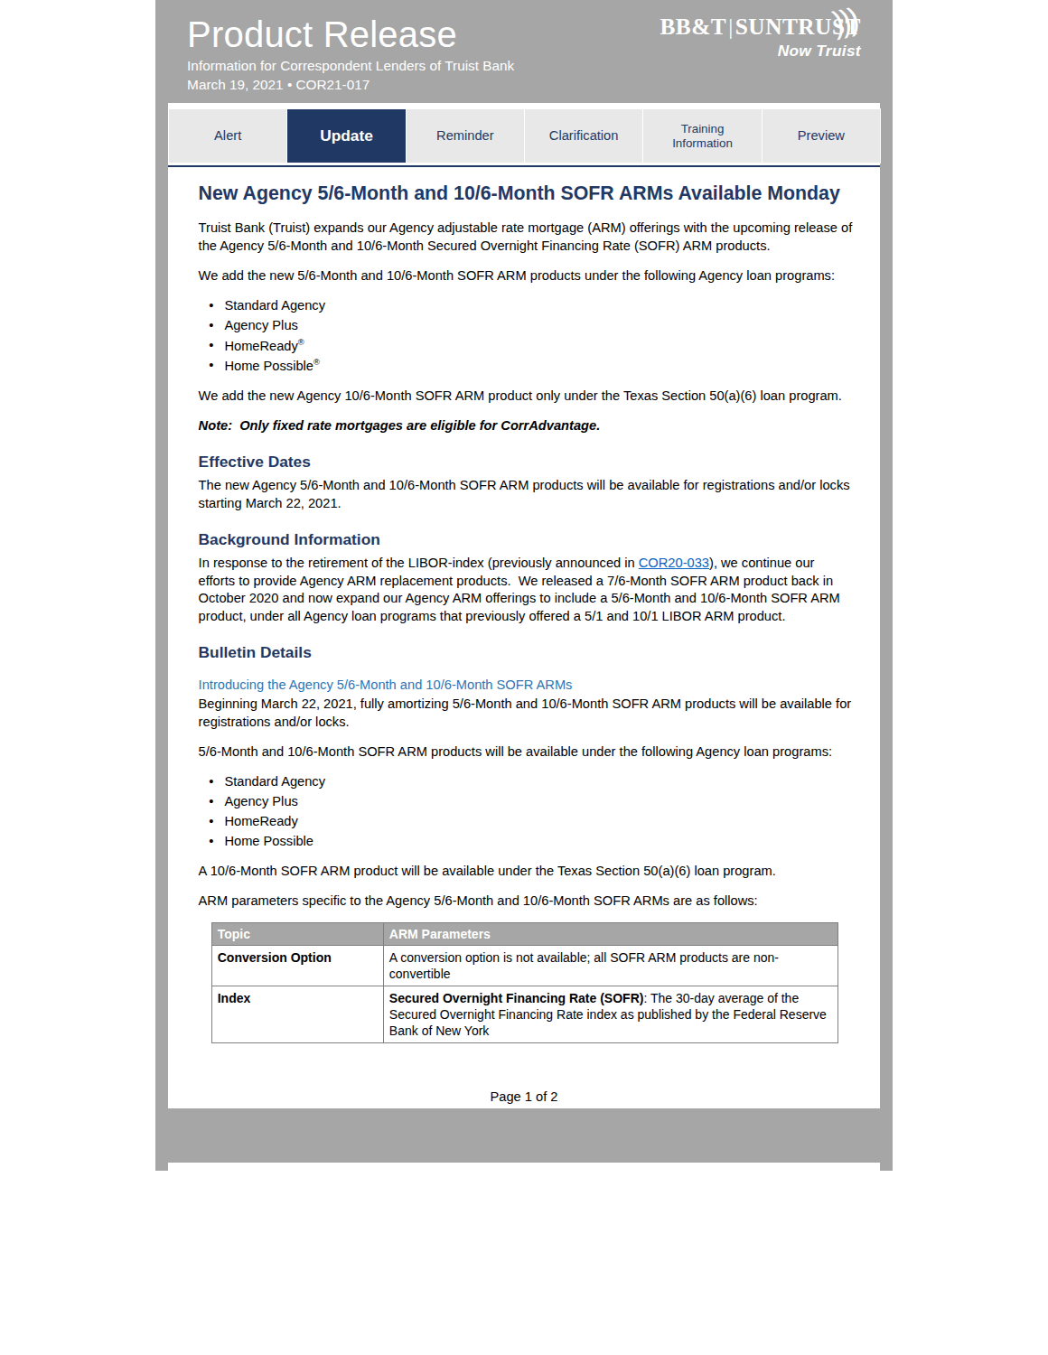Product Release
Information for Correspondent Lenders of Truist Bank
March 19, 2021 • COR21-017
)))
BB&T|SUNTRUST
Now Truist
Alert
Update
Reminder
Clarification
Training
Information
Preview
New Agency 5/6-Month and 10/6-Month SOFR ARMs Available Monday
Truist Bank (Truist) expands our Agency adjustable rate mortgage (ARM) offerings with the upcoming release of the Agency 5/6-Month and 10/6-Month Secured Overnight Financing Rate (SOFR) ARM products.
We add the new 5/6-Month and 10/6-Month SOFR ARM products under the following Agency loan programs:
Standard Agency
Agency Plus
HomeReady®
Home Possible®
We add the new Agency 10/6-Month SOFR ARM product only under the Texas Section 50(a)(6) loan program.
Note: Only fixed rate mortgages are eligible for CorrAdvantage.
Effective Dates
The new Agency 5/6-Month and 10/6-Month SOFR ARM products will be available for registrations and/or locks starting March 22, 2021.
Background Information
In response to the retirement of the LIBOR-index (previously announced in COR20-033), we continue our efforts to provide Agency ARM replacement products. We released a 7/6-Month SOFR ARM product back in October 2020 and now expand our Agency ARM offerings to include a 5/6-Month and 10/6-Month SOFR ARM product, under all Agency loan programs that previously offered a 5/1 and 10/1 LIBOR ARM product.
Bulletin Details
Introducing the Agency 5/6-Month and 10/6-Month SOFR ARMs
Beginning March 22, 2021, fully amortizing 5/6-Month and 10/6-Month SOFR ARM products will be available for registrations and/or locks.
5/6-Month and 10/6-Month SOFR ARM products will be available under the following Agency loan programs:
Standard Agency
Agency Plus
HomeReady
Home Possible
A 10/6-Month SOFR ARM product will be available under the Texas Section 50(a)(6) loan program.
ARM parameters specific to the Agency 5/6-Month and 10/6-Month SOFR ARMs are as follows:
| Topic | ARM Parameters |
| --- | --- |
| Conversion Option | A conversion option is not available; all SOFR ARM products are non-convertible |
| Index | Secured Overnight Financing Rate (SOFR) : The 30-day average of the Secured Overnight Financing Rate index as published by the Federal Reserve Bank of New York |
Page 1 of 2